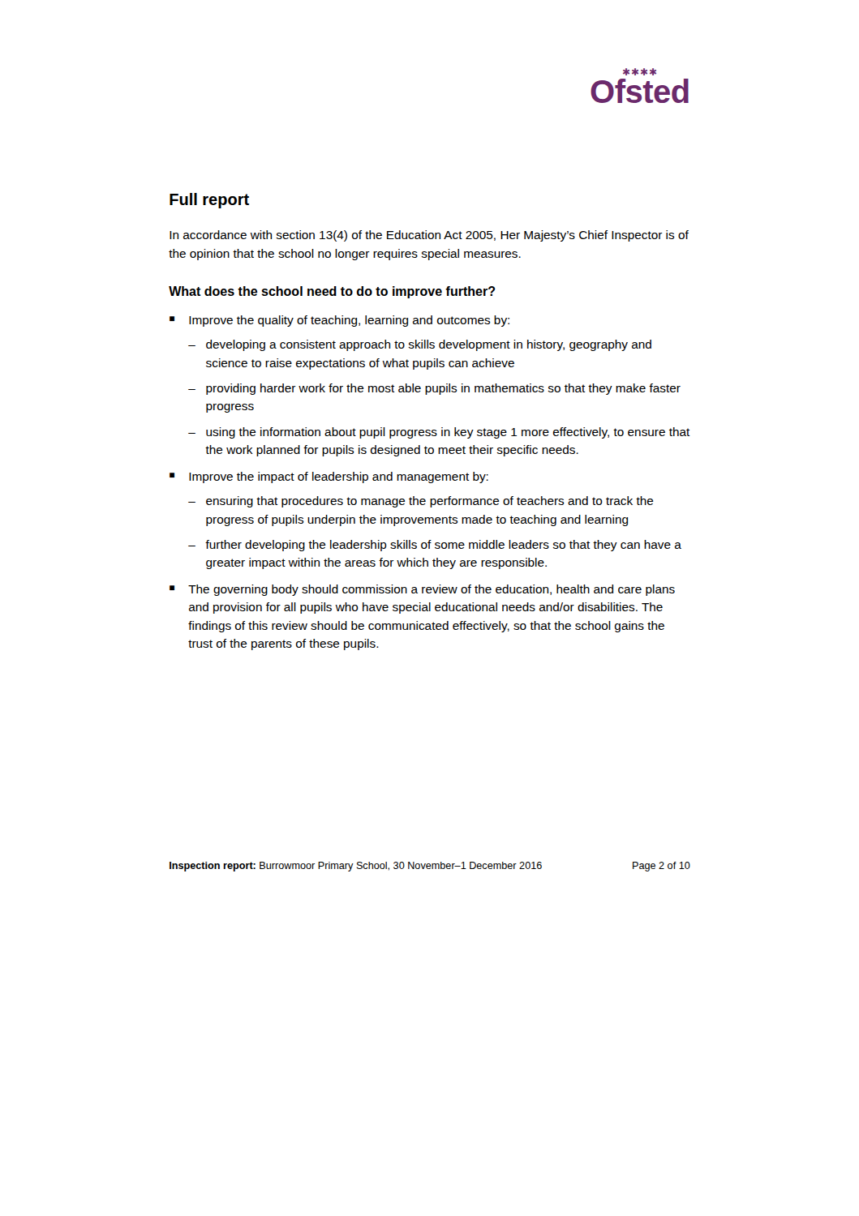✱✱✱✱
Ofsted
Full report
In accordance with section 13(4) of the Education Act 2005, Her Majesty’s Chief Inspector is of the opinion that the school no longer requires special measures.
What does the school need to do to improve further?
Improve the quality of teaching, learning and outcomes by:
developing a consistent approach to skills development in history, geography and science to raise expectations of what pupils can achieve
providing harder work for the most able pupils in mathematics so that they make faster progress
using the information about pupil progress in key stage 1 more effectively, to ensure that the work planned for pupils is designed to meet their specific needs.
Improve the impact of leadership and management by:
ensuring that procedures to manage the performance of teachers and to track the progress of pupils underpin the improvements made to teaching and learning
further developing the leadership skills of some middle leaders so that they can have a greater impact within the areas for which they are responsible.
The governing body should commission a review of the education, health and care plans and provision for all pupils who have special educational needs and/or disabilities. The findings of this review should be communicated effectively, so that the school gains the trust of the parents of these pupils.
Inspection report: Burrowmoor Primary School, 30 November–1 December 2016
Page 2 of 10